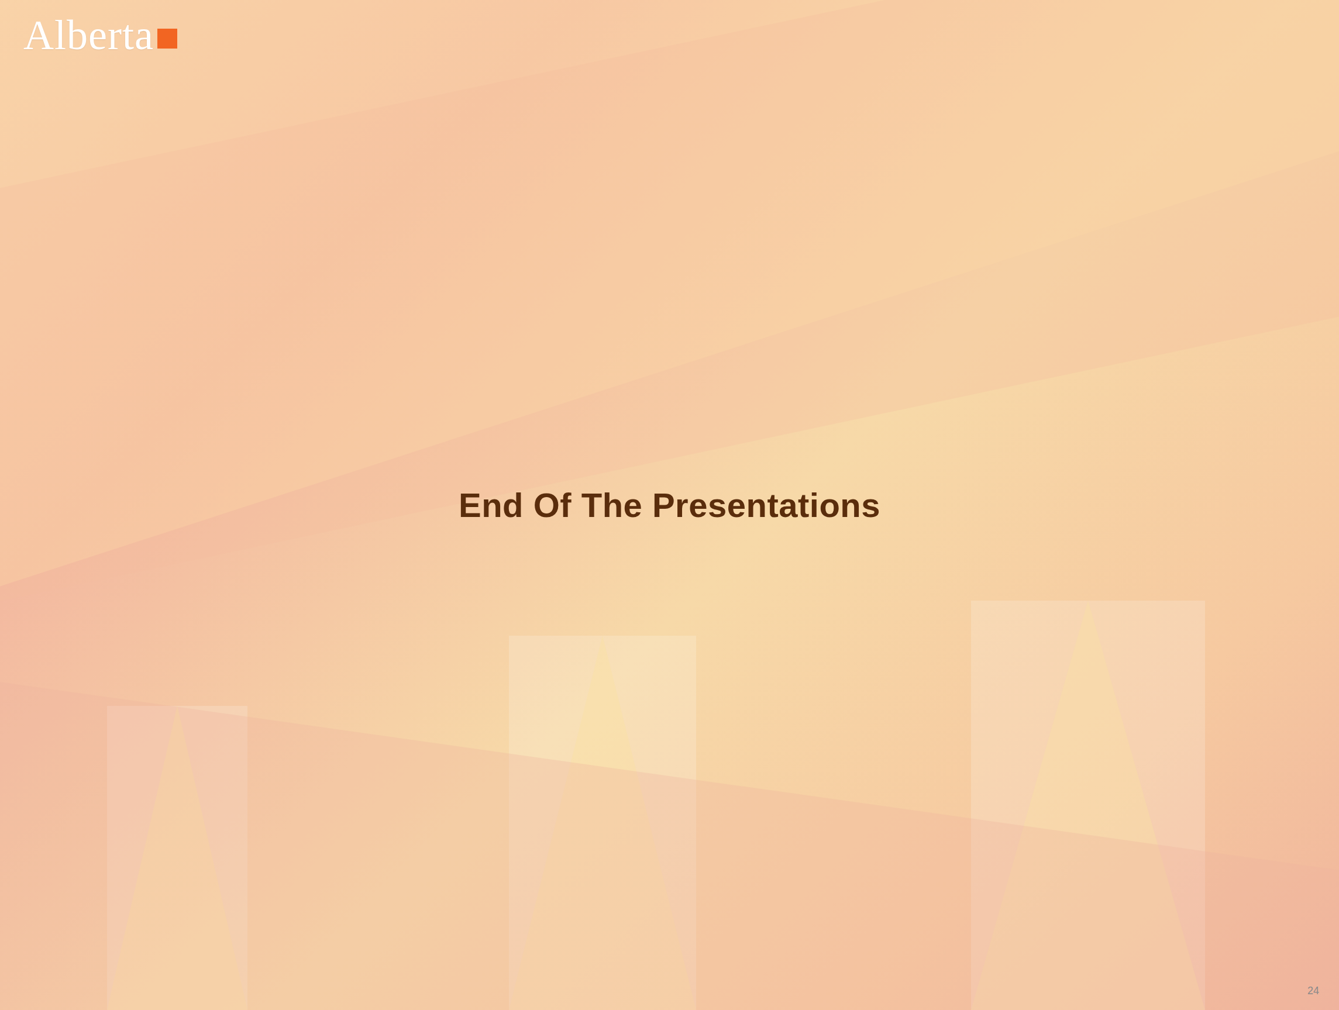Alberta
End Of The Presentations
24